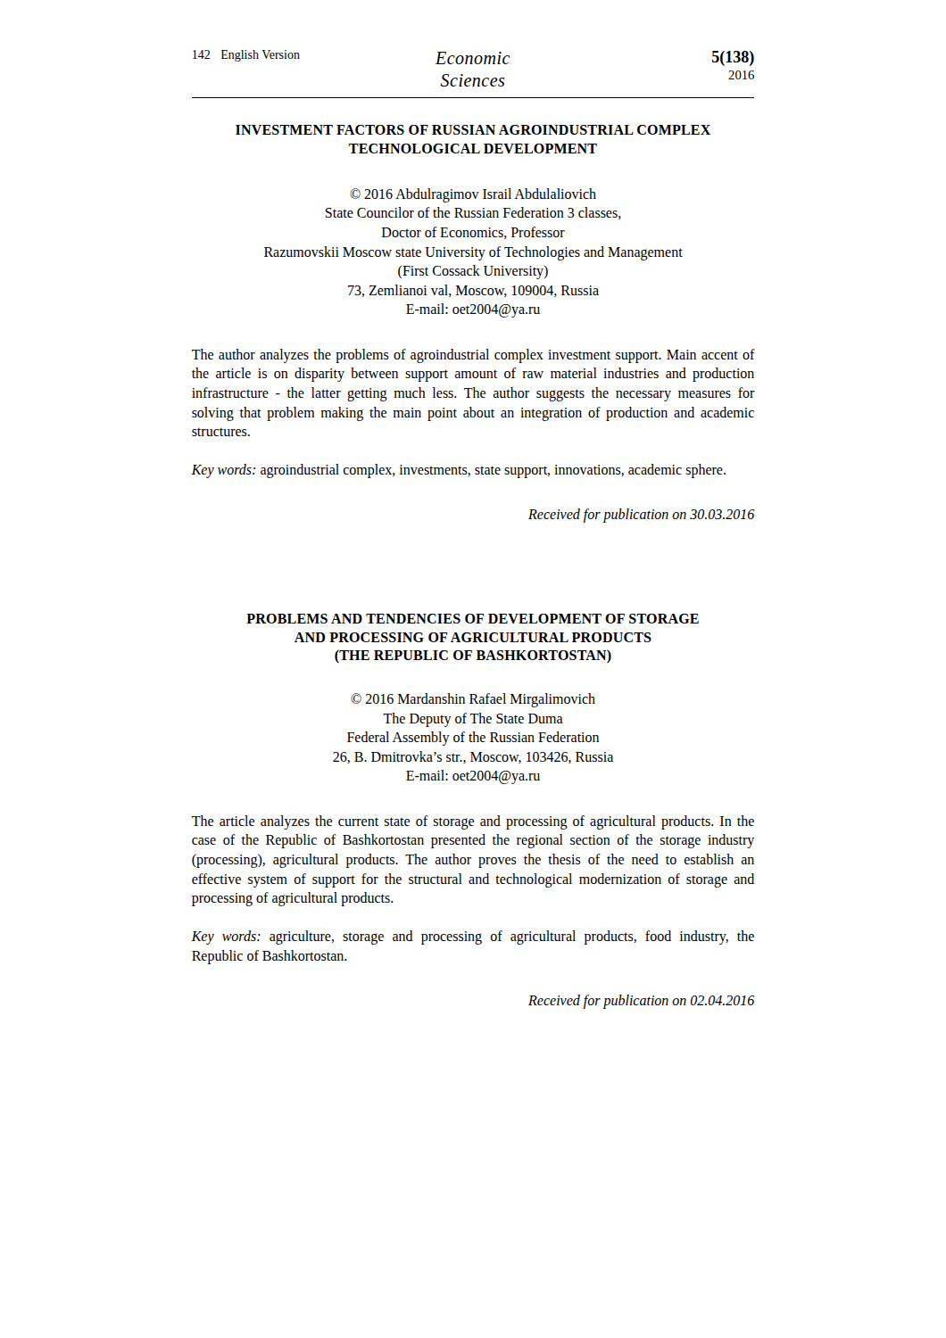| 142 English Version | Economic Sciences | 5(138) 2016 |
Investment factors of Russian agroindustrial complex
technological development
© 2016 Abdulragimov Israil Abdulaliovich
State Councilor of the Russian Federation 3 classes,
Doctor of Economics, Professor
Razumovskii Moscow state University of Technologies and Management
(First Cossack University)
73, Zemlianoi val, Moscow, 109004, Russia
E-mail: oet2004@ya.ru
The author analyzes the problems of agroindustrial complex investment support. Main accent of the article is on disparity between support amount of raw material industries and production infrastructure - the latter getting much less. The author suggests the necessary measures for solving that problem making the main point about an integration of production and academic structures.
Key words: agroindustrial complex, investments, state support, innovations, academic sphere.
Received for publication on 30.03.2016
Problems and tendencies of development of storage
and processing of agricultural products
(the Republic of Bashkortostan)
© 2016 Mardanshin Rafael Mirgalimovich
The Deputy of The State Duma
Federal Assembly of the Russian Federation
26, B. Dmitrovka’s str., Moscow, 103426, Russia
E-mail: oet2004@ya.ru
The article analyzes the current state of storage and processing of agricultural products. In the case of the Republic of Bashkortostan presented the regional section of the storage industry (processing), agricultural products. The author proves the thesis of the need to establish an effective system of support for the structural and technological modernization of storage and processing of agricultural products.
Key words: agriculture, storage and processing of agricultural products, food industry, the Republic of Bashkortostan.
Received for publication on 02.04.2016